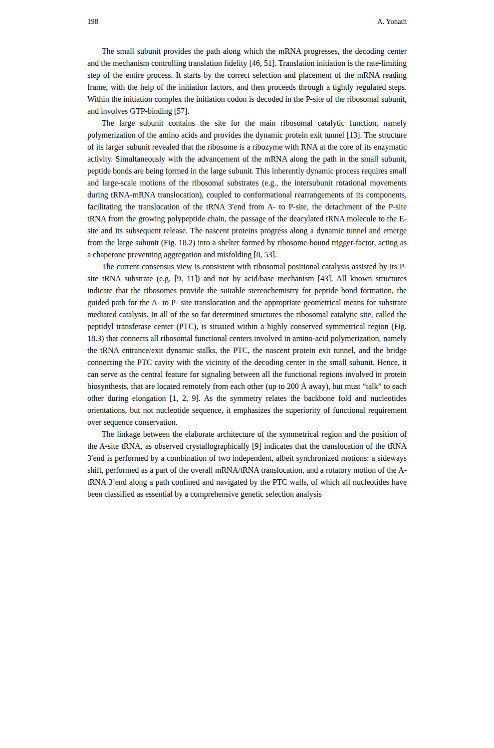198 A. Yonath
The small subunit provides the path along which the mRNA progresses, the decoding center and the mechanism controlling translation fidelity [46, 51]. Translation initiation is the rate-limiting step of the entire process. It starts by the correct selection and placement of the mRNA reading frame, with the help of the initiation factors, and then proceeds through a tightly regulated steps. Within the initiation complex the initiation codon is decoded in the P-site of the ribosomal subunit, and involves GTP-binding [57].
The large subunit contains the site for the main ribosomal catalytic function, namely polymerization of the amino acids and provides the dynamic protein exit tunnel [13]. The structure of its larger subunit revealed that the ribosome is a ribozyme with RNA at the core of its enzymatic activity. Simultaneously with the advancement of the mRNA along the path in the small subunit, peptide bonds are being formed in the large subunit. This inherently dynamic process requires small and large-scale motions of the ribosomal substrates (e.g., the intersubunit rotational movements during tRNA-mRNA translocation), coupled to conformational rearrangements of its components, facilitating the translocation of the tRNA 3′end from A- to P-site, the detachment of the P-site tRNA from the growing polypeptide chain, the passage of the deacylated tRNA molecule to the E-site and its subsequent release. The nascent proteins progress along a dynamic tunnel and emerge from the large subunit (Fig. 18.2) into a shelter formed by ribosome-bound trigger-factor, acting as a chaperone preventing aggregation and misfolding [8, 53].
The current consensus view is consistent with ribosomal positional catalysis assisted by its P-site tRNA substrate (e.g. [9, 11]) and not by acid/base mechanism [43]. All known structures indicate that the ribosomes provide the suitable stereochemistry for peptide bond formation, the guided path for the A- to P- site translocation and the appropriate geometrical means for substrate mediated catalysis. In all of the so far determined structures the ribosomal catalytic site, called the peptidyl transferase center (PTC), is situated within a highly conserved symmetrical region (Fig. 18.3) that connects all ribosomal functional centers involved in amino-acid polymerization, namely the tRNA entrance/exit dynamic stalks, the PTC, the nascent protein exit tunnel, and the bridge connecting the PTC cavity with the vicinity of the decoding center in the small subunit. Hence, it can serve as the central feature for signaling between all the functional regions involved in protein biosynthesis, that are located remotely from each other (up to 200 Å away), but must “talk” to each other during elongation [1, 2, 9]. As the symmetry relates the backbone fold and nucleotides orientations, but not nucleotide sequence, it emphasizes the superiority of functional requirement over sequence conservation.
The linkage between the elaborate architecture of the symmetrical region and the position of the A-site tRNA, as observed crystallographically [9] indicates that the translocation of the tRNA 3′end is performed by a combination of two independent, albeit synchronized motions: a sideways shift, performed as a part of the overall mRNA/tRNA translocation, and a rotatory motion of the A-tRNA 3’end along a path confined and navigated by the PTC walls, of which all nucleotides have been classified as essential by a comprehensive genetic selection analysis